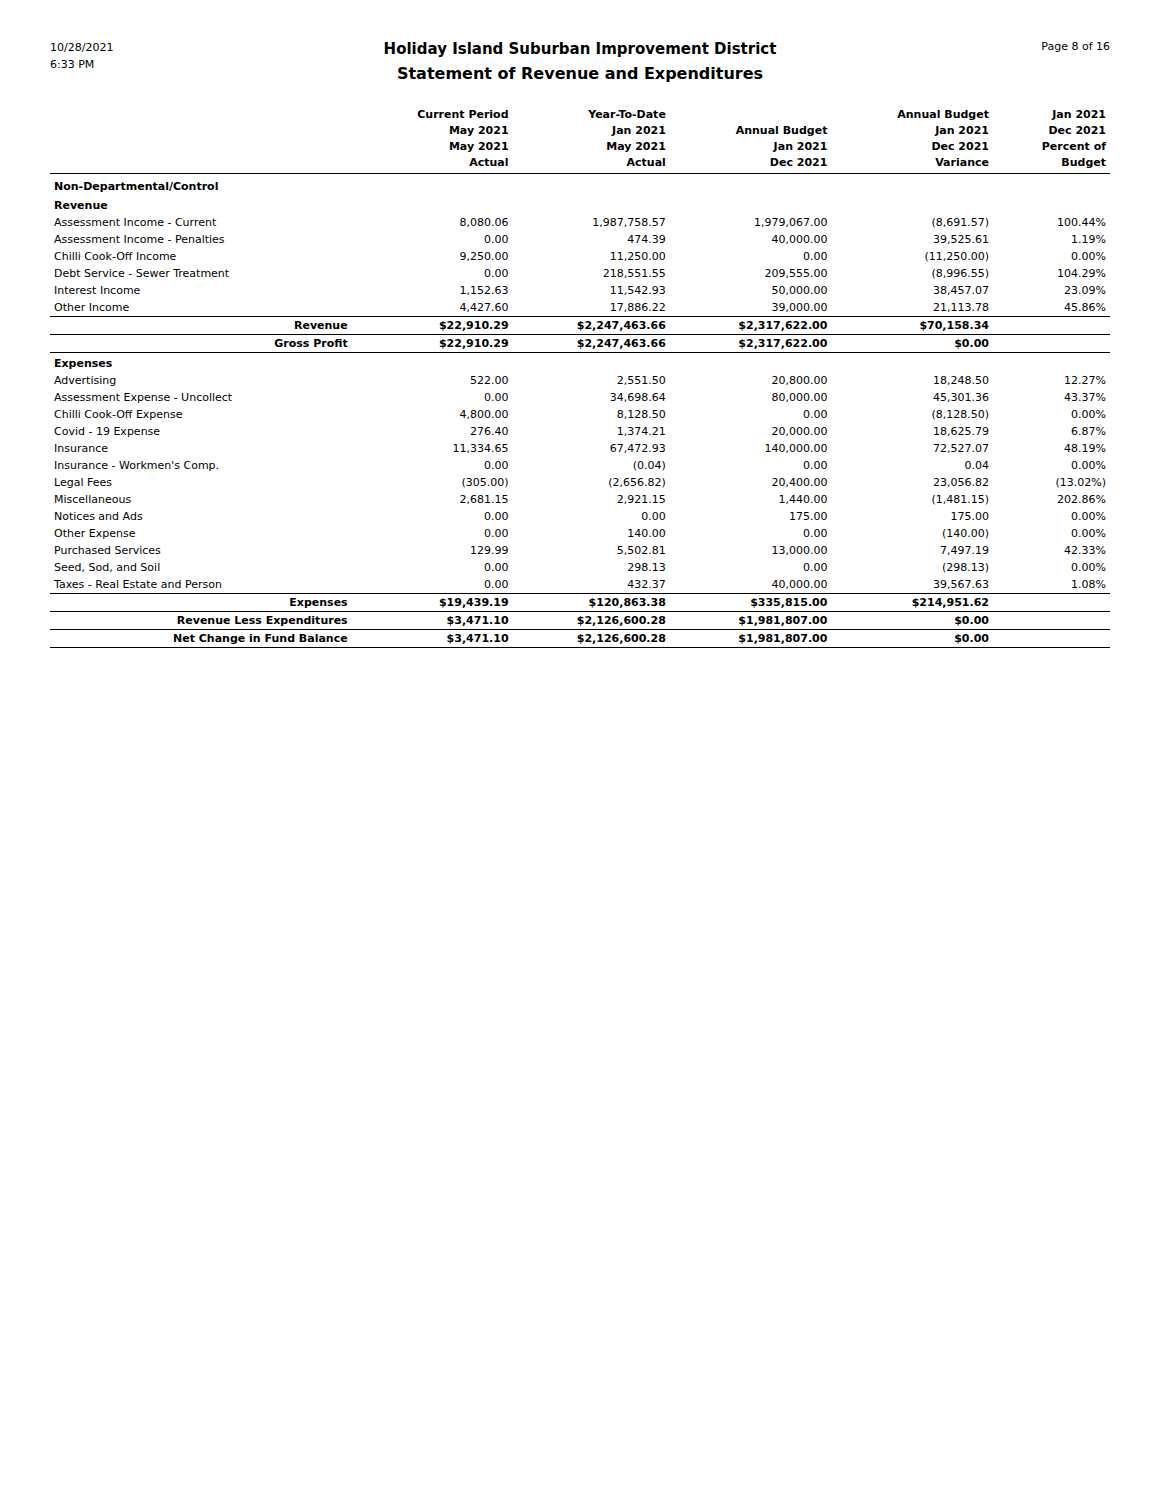10/28/2021
6:33 PM
Page 8 of 16
Holiday Island Suburban Improvement District
Statement of Revenue and Expenditures
| | Current Period May 2021 May 2021 Actual | Year-To-Date Jan 2021 May 2021 Actual | Annual Budget Jan 2021 Dec 2021 | Annual Budget Jan 2021 Dec 2021 Variance | Jan 2021 Dec 2021 Percent of Budget |
| --- | --- | --- | --- | --- | --- |
| Non-Departmental/Control |
| Revenue |
| Assessment Income - Current | 8,080.06 | 1,987,758.57 | 1,979,067.00 | (8,691.57) | 100.44% |
| Assessment Income - Penalties | 0.00 | 474.39 | 40,000.00 | 39,525.61 | 1.19% |
| Chilli Cook-Off Income | 9,250.00 | 11,250.00 | 0.00 | (11,250.00) | 0.00% |
| Debt Service - Sewer Treatment | 0.00 | 218,551.55 | 209,555.00 | (8,996.55) | 104.29% |
| Interest Income | 1,152.63 | 11,542.93 | 50,000.00 | 38,457.07 | 23.09% |
| Other Income | 4,427.60 | 17,886.22 | 39,000.00 | 21,113.78 | 45.86% |
| Revenue | $22,910.29 | $2,247,463.66 | $2,317,622.00 | $70,158.34 | |
| Gross Profit | $22,910.29 | $2,247,463.66 | $2,317,622.00 | $0.00 | |
| Expenses |
| Advertising | 522.00 | 2,551.50 | 20,800.00 | 18,248.50 | 12.27% |
| Assessment Expense - Uncollect | 0.00 | 34,698.64 | 80,000.00 | 45,301.36 | 43.37% |
| Chilli Cook-Off Expense | 4,800.00 | 8,128.50 | 0.00 | (8,128.50) | 0.00% |
| Covid - 19 Expense | 276.40 | 1,374.21 | 20,000.00 | 18,625.79 | 6.87% |
| Insurance | 11,334.65 | 67,472.93 | 140,000.00 | 72,527.07 | 48.19% |
| Insurance - Workmen's Comp. | 0.00 | (0.04) | 0.00 | 0.04 | 0.00% |
| Legal Fees | (305.00) | (2,656.82) | 20,400.00 | 23,056.82 | (13.02%) |
| Miscellaneous | 2,681.15 | 2,921.15 | 1,440.00 | (1,481.15) | 202.86% |
| Notices and Ads | 0.00 | 0.00 | 175.00 | 175.00 | 0.00% |
| Other Expense | 0.00 | 140.00 | 0.00 | (140.00) | 0.00% |
| Purchased Services | 129.99 | 5,502.81 | 13,000.00 | 7,497.19 | 42.33% |
| Seed, Sod, and Soil | 0.00 | 298.13 | 0.00 | (298.13) | 0.00% |
| Taxes - Real Estate and Person | 0.00 | 432.37 | 40,000.00 | 39,567.63 | 1.08% |
| Expenses | $19,439.19 | $120,863.38 | $335,815.00 | $214,951.62 | |
| Revenue Less Expenditures | $3,471.10 | $2,126,600.28 | $1,981,807.00 | $0.00 | |
| Net Change in Fund Balance | $3,471.10 | $2,126,600.28 | $1,981,807.00 | $0.00 | |